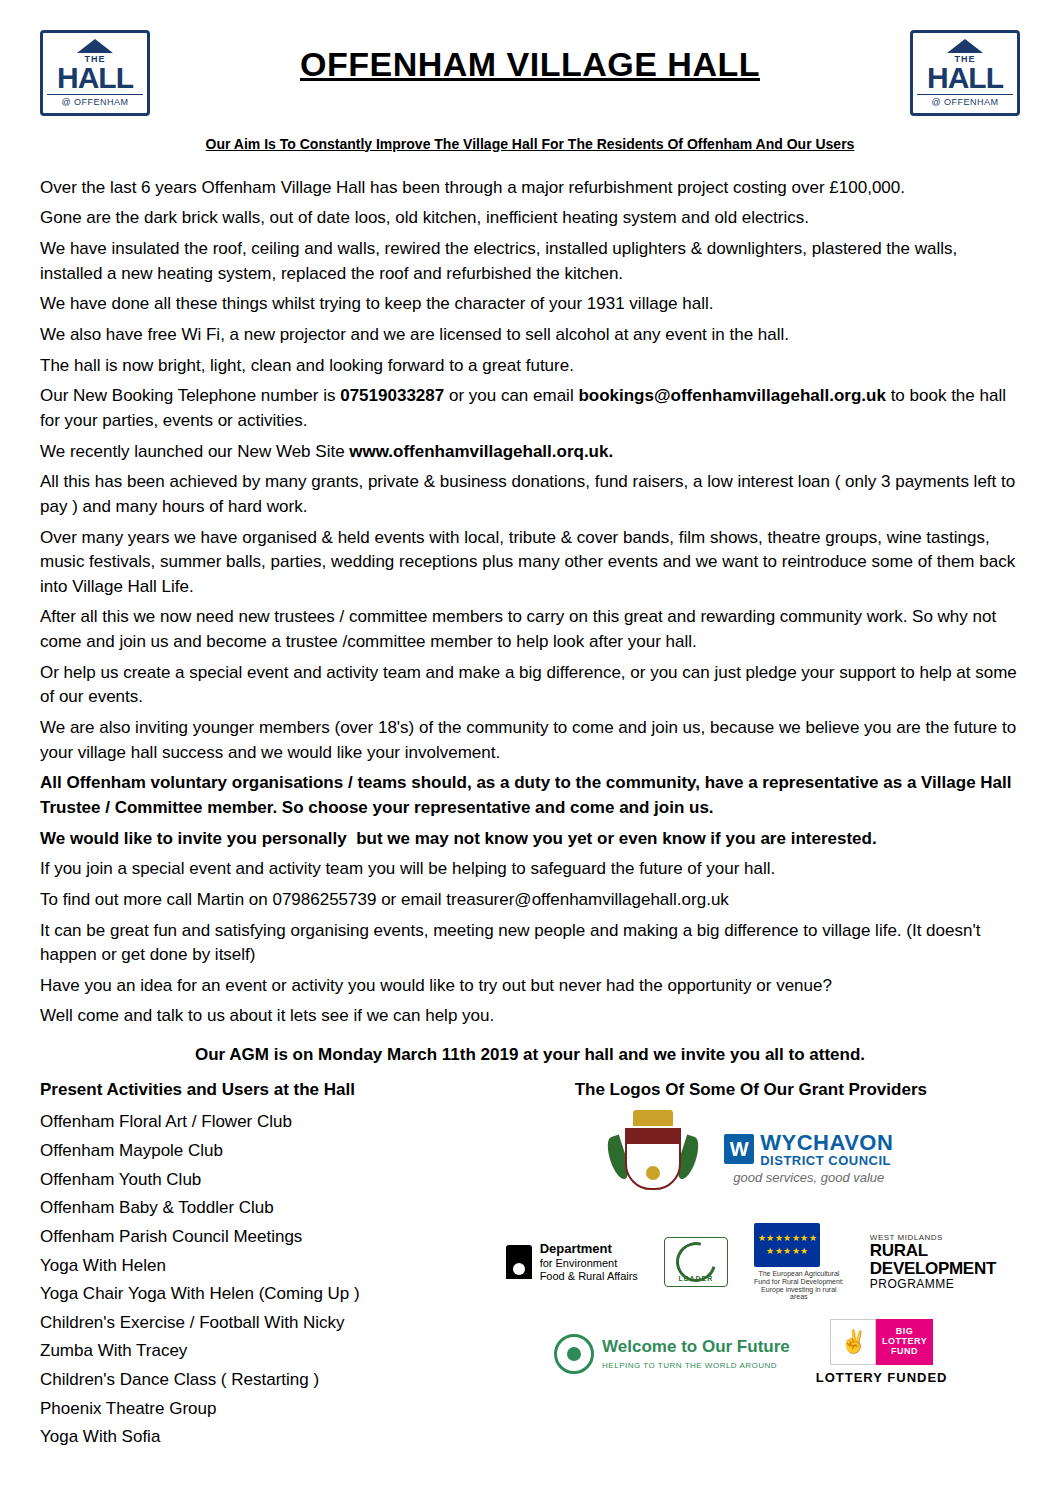THE
HALL
@ OFFENHAM
OFFENHAM VILLAGE HALL
THE
HALL
@ OFFENHAM
Our Aim Is To Constantly Improve The Village Hall For The Residents Of Offenham And Our Users
Over the last 6 years Offenham Village Hall has been through a major refurbishment project costing over £100,000.
Gone are the dark brick walls, out of date loos, old kitchen, inefficient heating system and old electrics.
We have insulated the roof, ceiling and walls, rewired the electrics, installed uplighters & downlighters, plastered the walls, installed a new heating system, replaced the roof and refurbished the kitchen.
We have done all these things whilst trying to keep the character of your 1931 village hall.
We also have free Wi Fi, a new projector and we are licensed to sell alcohol at any event in the hall.
The hall is now bright, light, clean and looking forward to a great future.
Our New Booking Telephone number is 07519033287 or you can email bookings@offenhamvillagehall.org.uk to book the hall for your parties, events or activities.
We recently launched our New Web Site www.offenhamvillagehall.orq.uk.
All this has been achieved by many grants, private & business donations, fund raisers, a low interest loan ( only 3 payments left to pay ) and many hours of hard work.
Over many years we have organised & held events with local, tribute & cover bands, film shows, theatre groups, wine tastings, music festivals, summer balls, parties, wedding receptions plus many other events and we want to reintroduce some of them back into Village Hall Life.
After all this we now need new trustees / committee members to carry on this great and rewarding community work. So why not come and join us and become a trustee /committee member to help look after your hall.
Or help us create a special event and activity team and make a big difference, or you can just pledge your support to help at some of our events.
We are also inviting younger members (over 18's) of the community to come and join us, because we believe you are the future to your village hall success and we would like your involvement.
All Offenham voluntary organisations / teams should, as a duty to the community, have a representative as a Village Hall Trustee / Committee member. So choose your representative and come and join us.
We would like to invite you personally but we may not know you yet or even know if you are interested.
If you join a special event and activity team you will be helping to safeguard the future of your hall.
To find out more call Martin on 07986255739 or email treasurer@offenhamvillagehall.org.uk
It can be great fun and satisfying organising events, meeting new people and making a big difference to village life. (It doesn't happen or get done by itself)
Have you an idea for an event or activity you would like to try out but never had the opportunity or venue?
Well come and talk to us about it lets see if we can help you.
Our AGM is on Monday March 11th 2019 at your hall and we invite you all to attend.
Present Activities and Users at the Hall
Offenham Floral Art / Flower Club
Offenham Maypole Club
Offenham Youth Club
Offenham Baby & Toddler Club
Offenham Parish Council Meetings
Yoga With Helen
Yoga Chair Yoga With Helen (Coming Up )
Children's Exercise / Football With Nicky
Zumba With Tracey
Children's Dance Class ( Restarting )
Phoenix Theatre Group
Yoga With Sofia
The Logos Of Some Of Our Grant Providers
W
WYCHAVON
DISTRICT COUNCIL
good services, good value
Department
for Environment
Food & Rural Affairs
LEADER
★ ★ ★ ★ ★ ★ ★ ★ ★ ★ ★ ★
The European Agricultural Fund for Rural Development: Europe investing in rural areas
WEST MIDLANDS
RURAL
DEVELOPMENT
PROGRAMME
Welcome to Our Future
HELPING TO TURN THE WORLD AROUND
✌
BIG LOTTERY FUND
LOTTERY FUNDED